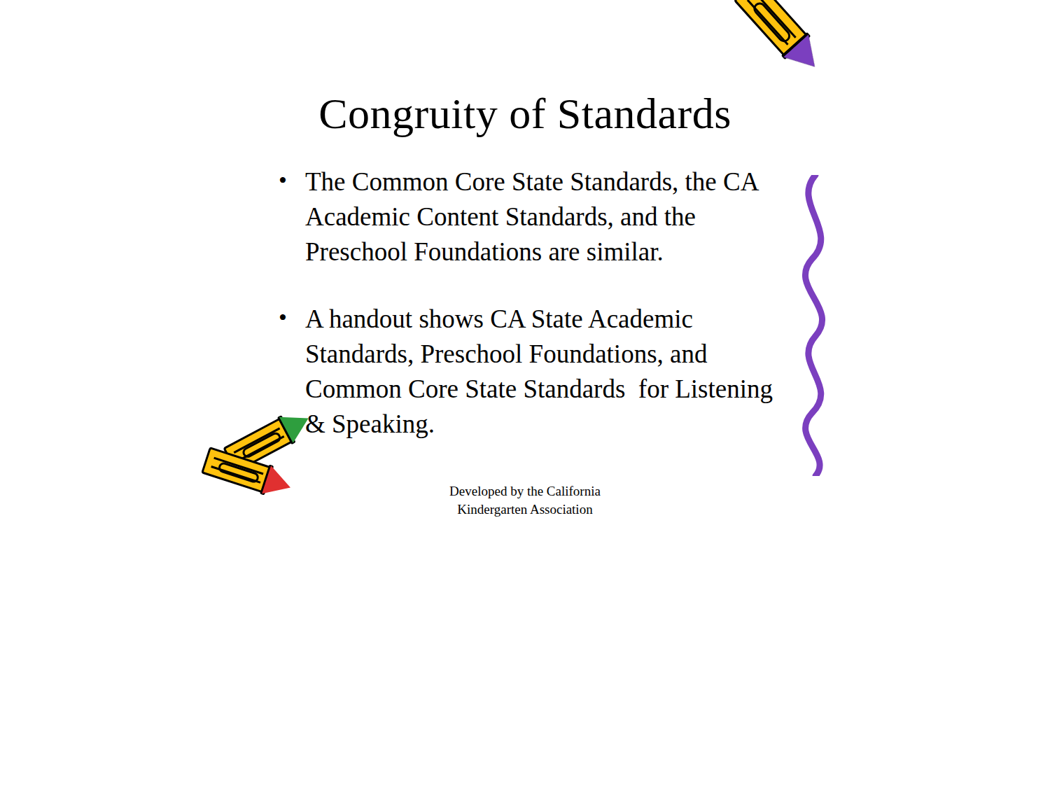Congruity of Standards
The Common Core State Standards, the CA Academic Content Standards, and the Preschool Foundations are similar.
A handout shows CA State Academic Standards, Preschool Foundations, and Common Core State Standards for Listening & Speaking.
Developed by the California
Kindergarten Association